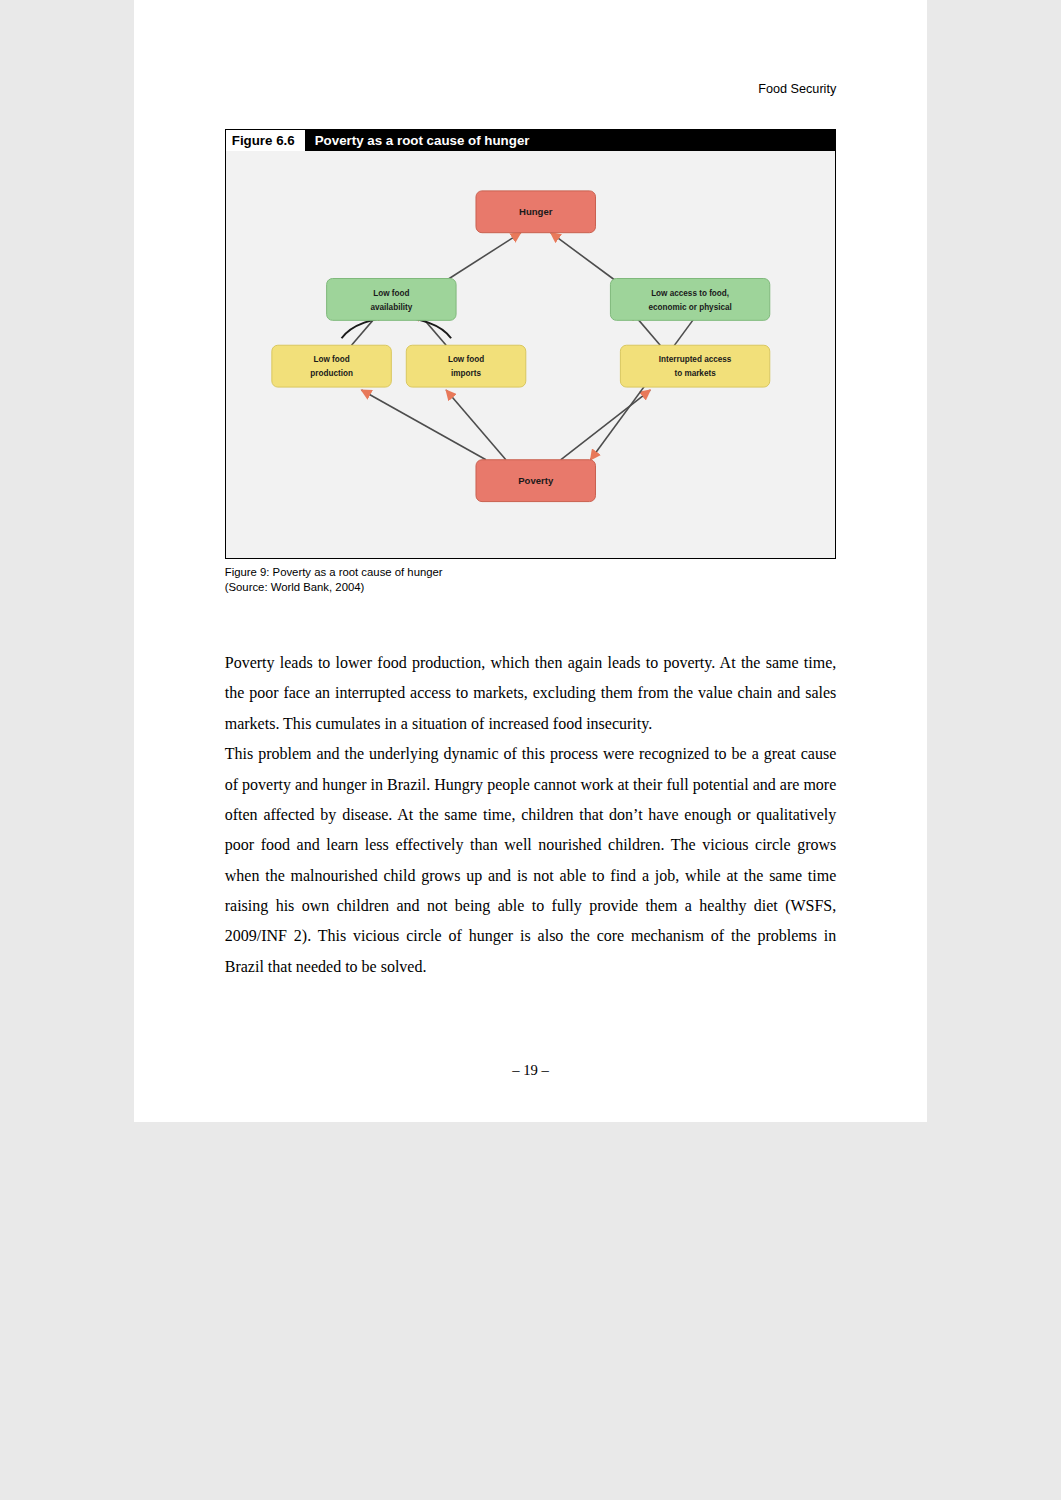Food Security
Figure 6.6
Poverty as a root cause of hunger
Hunger Low food availability Low access to food, economic or physical Low food production Low food imports Interrupted access to markets Poverty
Figure 9: Poverty as a root cause of hunger
(Source: World Bank, 2004)
Poverty leads to lower food production, which then again leads to poverty. At the same time, the poor face an interrupted access to markets, excluding them from the value chain and sales markets. This cumulates in a situation of increased food insecurity.
This problem and the underlying dynamic of this process were recognized to be a great cause of poverty and hunger in Brazil. Hungry people cannot work at their full potential and are more often affected by disease. At the same time, children that don’t have enough or qualitatively poor food and learn less effectively than well nourished children. The vicious circle grows when the malnourished child grows up and is not able to find a job, while at the same time raising his own children and not being able to fully provide them a healthy diet (WSFS, 2009/INF 2). This vicious circle of hunger is also the core mechanism of the problems in Brazil that needed to be solved.
– 19 –